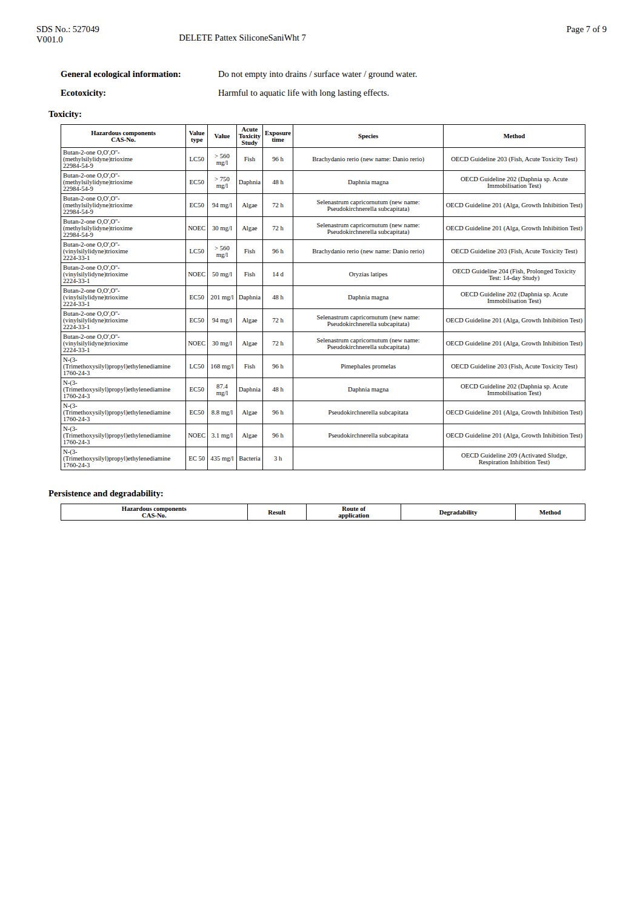SDS No.: 527049
V001.0
DELETE Pattex SiliconeSaniWht 7
Page 7 of 9
General ecological information:
Do not empty into drains / surface water / ground water.
Ecotoxicity:
Harmful to aquatic life with long lasting effects.
Toxicity:
| Hazardous components CAS-No. | Value type | Value | Acute Toxicity Study | Exposure time | Species | Method |
| --- | --- | --- | --- | --- | --- | --- |
| Butan-2-one O,O',O''-(methylsilylidyne)trioxime 22984-54-9 | LC50 | > 560 mg/l | Fish | 96 h | Brachydanio rerio (new name: Danio rerio) | OECD Guideline 203 (Fish, Acute Toxicity Test) |
| Butan-2-one O,O',O''-(methylsilylidyne)trioxime 22984-54-9 | EC50 | > 750 mg/l | Daphnia | 48 h | Daphnia magna | OECD Guideline 202 (Daphnia sp. Acute Immobilisation Test) |
| Butan-2-one O,O',O''-(methylsilylidyne)trioxime 22984-54-9 | EC50 | 94 mg/l | Algae | 72 h | Selenastrum capricornutum (new name: Pseudokirchnerella subcapitata) | OECD Guideline 201 (Alga, Growth Inhibition Test) |
| Butan-2-one O,O',O''-(methylsilylidyne)trioxime 22984-54-9 | NOEC | 30 mg/l | Algae | 72 h | Selenastrum capricornutum (new name: Pseudokirchnerella subcapitata) | OECD Guideline 201 (Alga, Growth Inhibition Test) |
| Butan-2-one O,O',O''-(vinylsilylidyne)trioxime 2224-33-1 | LC50 | > 560 mg/l | Fish | 96 h | Brachydanio rerio (new name: Danio rerio) | OECD Guideline 203 (Fish, Acute Toxicity Test) |
| Butan-2-one O,O',O''-(vinylsilylidyne)trioxime 2224-33-1 | NOEC | 50 mg/l | Fish | 14 d | Oryzias latipes | OECD Guideline 204 (Fish, Prolonged Toxicity Test: 14-day Study) |
| Butan-2-one O,O',O''-(vinylsilylidyne)trioxime 2224-33-1 | EC50 | 201 mg/l | Daphnia | 48 h | Daphnia magna | OECD Guideline 202 (Daphnia sp. Acute Immobilisation Test) |
| Butan-2-one O,O',O''-(vinylsilylidyne)trioxime 2224-33-1 | EC50 | 94 mg/l | Algae | 72 h | Selenastrum capricornutum (new name: Pseudokirchnerella subcapitata) | OECD Guideline 201 (Alga, Growth Inhibition Test) |
| Butan-2-one O,O',O''-(vinylsilylidyne)trioxime 2224-33-1 | NOEC | 30 mg/l | Algae | 72 h | Selenastrum capricornutum (new name: Pseudokirchnerella subcapitata) | OECD Guideline 201 (Alga, Growth Inhibition Test) |
| N-(3-(Trimethoxysilyl)propyl)ethylenediamine 1760-24-3 | LC50 | 168 mg/l | Fish | 96 h | Pimephales promelas | OECD Guideline 203 (Fish, Acute Toxicity Test) |
| N-(3-(Trimethoxysilyl)propyl)ethylenediamine 1760-24-3 | EC50 | 87.4 mg/l | Daphnia | 48 h | Daphnia magna | OECD Guideline 202 (Daphnia sp. Acute Immobilisation Test) |
| N-(3-(Trimethoxysilyl)propyl)ethylenediamine 1760-24-3 | EC50 | 8.8 mg/l | Algae | 96 h | Pseudokirchnerella subcapitata | OECD Guideline 201 (Alga, Growth Inhibition Test) |
| N-(3-(Trimethoxysilyl)propyl)ethylenediamine 1760-24-3 | NOEC | 3.1 mg/l | Algae | 96 h | Pseudokirchnerella subcapitata | OECD Guideline 201 (Alga, Growth Inhibition Test) |
| N-(3-(Trimethoxysilyl)propyl)ethylenediamine 1760-24-3 | EC 50 | 435 mg/l | Bacteria | 3 h | | OECD Guideline 209 (Activated Sludge, Respiration Inhibition Test) |
Persistence and degradability:
| Hazardous components CAS-No. | Result | Route of application | Degradability | Method |
| --- | --- | --- | --- | --- |